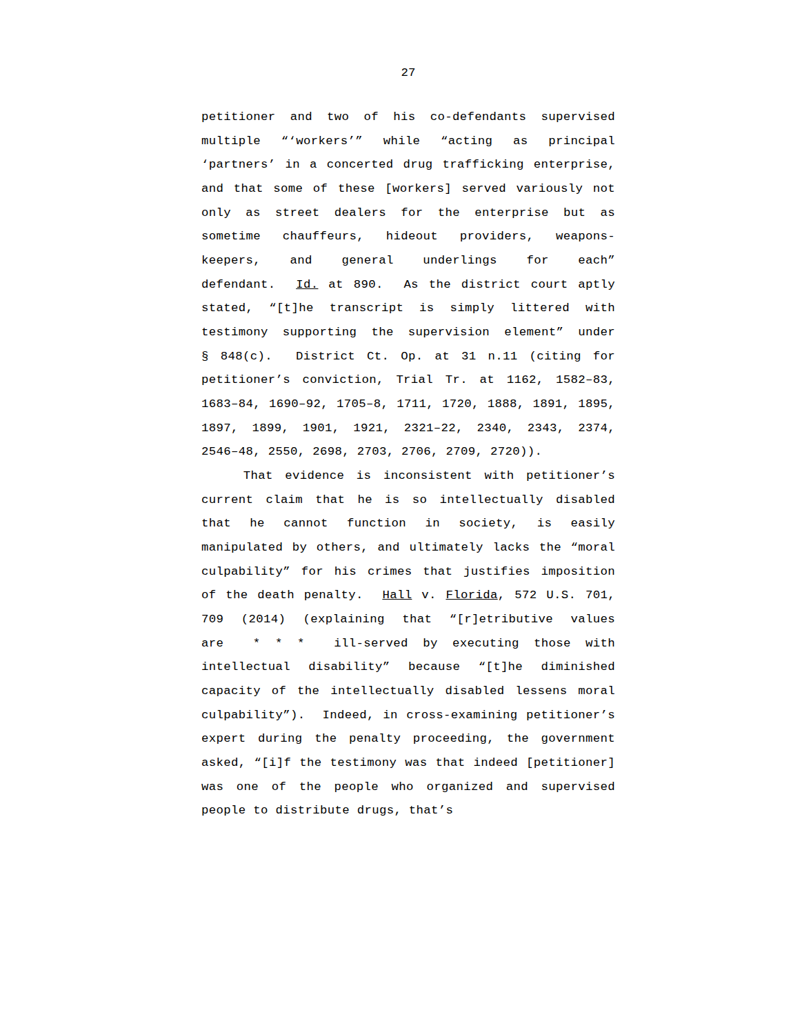27
petitioner and two of his co-defendants supervised multiple “‘workers’” while “acting as principal ‘partners’ in a concerted drug trafficking enterprise, and that some of these [workers] served variously not only as street dealers for the enterprise but as sometime chauffeurs, hideout providers, weapons-keepers, and general underlings for each” defendant. Id. at 890. As the district court aptly stated, “[t]he transcript is simply littered with testimony supporting the supervision element” under § 848(c). District Ct. Op. at 31 n.11 (citing for petitioner’s conviction, Trial Tr. at 1162, 1582–83, 1683–84, 1690–92, 1705–8, 1711, 1720, 1888, 1891, 1895, 1897, 1899, 1901, 1921, 2321–22, 2340, 2343, 2374, 2546–48, 2550, 2698, 2703, 2706, 2709, 2720)).
That evidence is inconsistent with petitioner’s current claim that he is so intellectually disabled that he cannot function in society, is easily manipulated by others, and ultimately lacks the “moral culpability” for his crimes that justifies imposition of the death penalty. Hall v. Florida, 572 U.S. 701, 709 (2014) (explaining that “[r]etributive values are * * * ill-served by executing those with intellectual disability” because “[t]he diminished capacity of the intellectually disabled lessens moral culpability”). Indeed, in cross-examining petitioner’s expert during the penalty proceeding, the government asked, “[i]f the testimony was that indeed [petitioner] was one of the people who organized and supervised people to distribute drugs, that’s